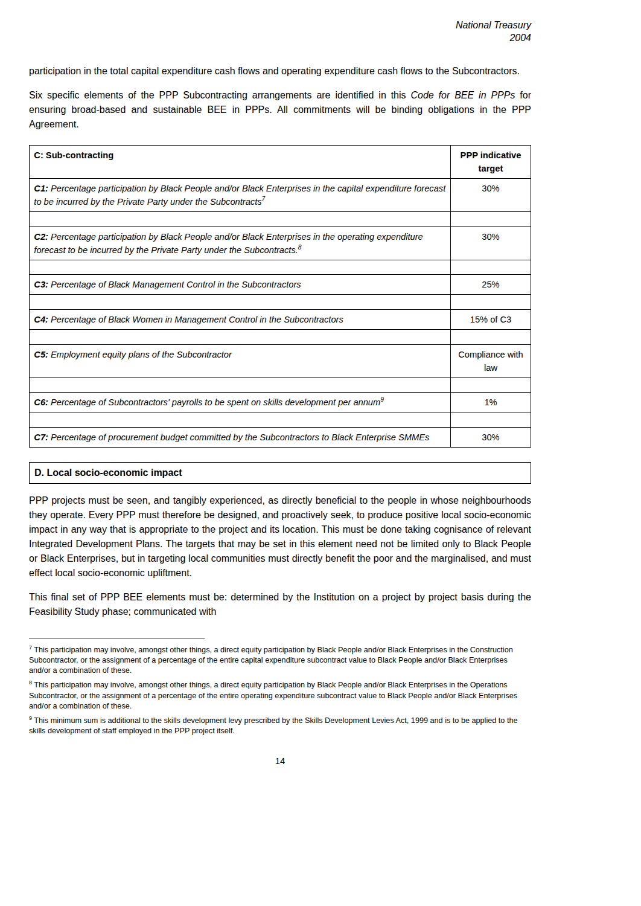National Treasury
2004
participation in the total capital expenditure cash flows and operating expenditure cash flows to the Subcontractors.
Six specific elements of the PPP Subcontracting arrangements are identified in this Code for BEE in PPPs for ensuring broad-based and sustainable BEE in PPPs. All commitments will be binding obligations in the PPP Agreement.
| C: Sub-contracting | PPP indicative target |
| --- | --- |
| C1: Percentage participation by Black People and/or Black Enterprises in the capital expenditure forecast to be incurred by the Private Party under the Subcontracts 7 | 30% |
| C2: Percentage participation by Black People and/or Black Enterprises in the operating expenditure forecast to be incurred by the Private Party under the Subcontracts. 8 | 30% |
| C3: Percentage of Black Management Control in the Subcontractors | 25% |
| C4: Percentage of Black Women in Management Control in the Subcontractors | 15% of C3 |
| C5: Employment equity plans of the Subcontractor | Compliance with law |
| C6: Percentage of Subcontractors' payrolls to be spent on skills development per annum 9 | 1% |
| C7: Percentage of procurement budget committed by the Subcontractors to Black Enterprise SMMEs | 30% |
D. Local socio-economic impact
PPP projects must be seen, and tangibly experienced, as directly beneficial to the people in whose neighbourhoods they operate. Every PPP must therefore be designed, and proactively seek, to produce positive local socio-economic impact in any way that is appropriate to the project and its location. This must be done taking cognisance of relevant Integrated Development Plans. The targets that may be set in this element need not be limited only to Black People or Black Enterprises, but in targeting local communities must directly benefit the poor and the marginalised, and must effect local socio-economic upliftment.
This final set of PPP BEE elements must be: determined by the Institution on a project by project basis during the Feasibility Study phase; communicated with
7 This participation may involve, amongst other things, a direct equity participation by Black People and/or Black Enterprises in the Construction Subcontractor, or the assignment of a percentage of the entire capital expenditure subcontract value to Black People and/or Black Enterprises and/or a combination of these.
8 This participation may involve, amongst other things, a direct equity participation by Black People and/or Black Enterprises in the Operations Subcontractor, or the assignment of a percentage of the entire operating expenditure subcontract value to Black People and/or Black Enterprises and/or a combination of these.
9 This minimum sum is additional to the skills development levy prescribed by the Skills Development Levies Act, 1999 and is to be applied to the skills development of staff employed in the PPP project itself.
14